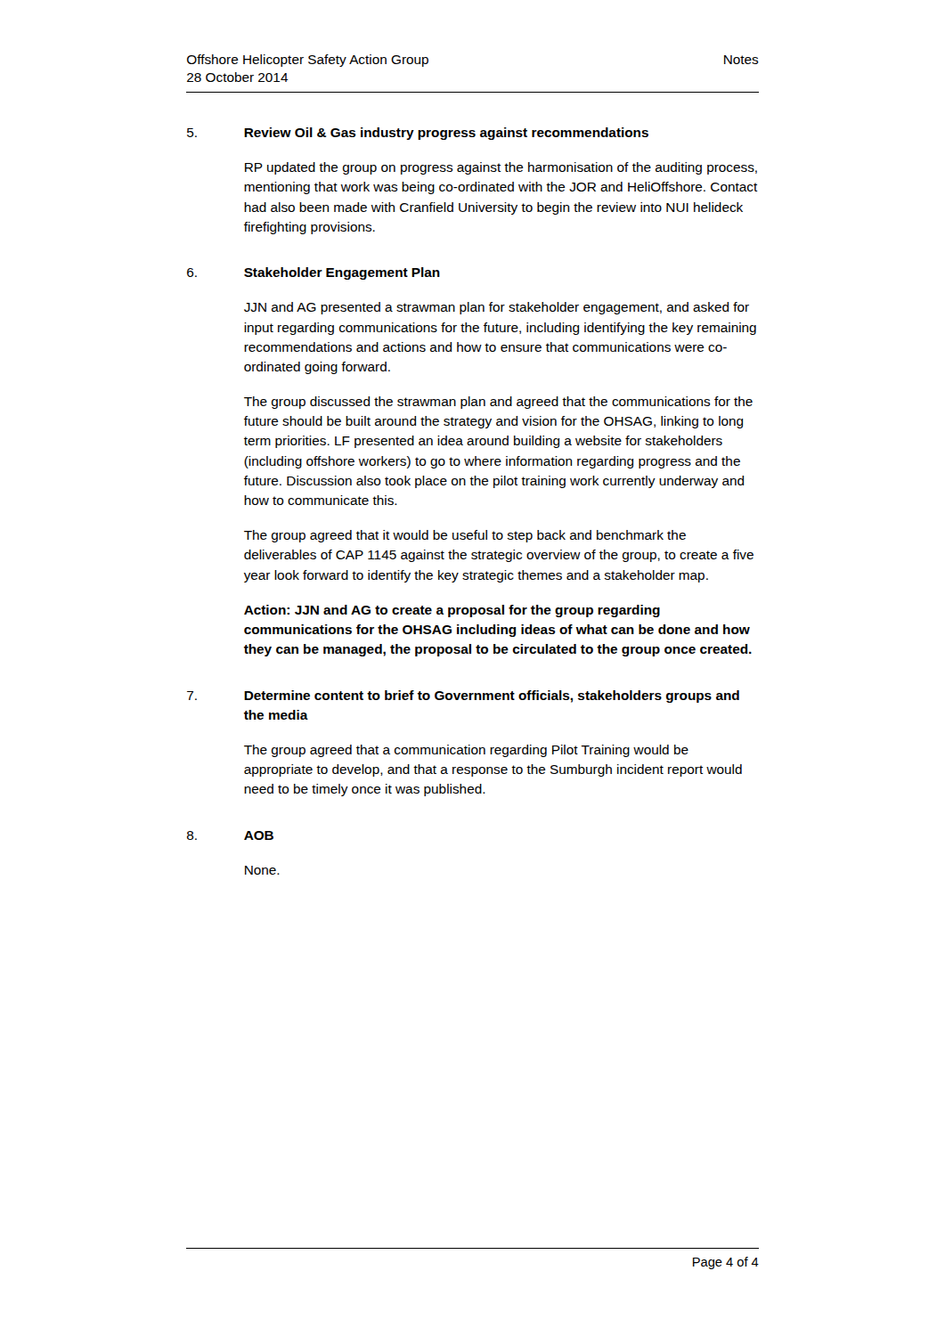Offshore Helicopter Safety Action Group
28 October 2014
Notes
5.
Review Oil & Gas industry progress against recommendations
RP updated the group on progress against the harmonisation of the auditing process, mentioning that work was being co-ordinated with the JOR and HeliOffshore. Contact had also been made with Cranfield University to begin the review into NUI helideck firefighting provisions.
6.
Stakeholder Engagement Plan
JJN and AG presented a strawman plan for stakeholder engagement, and asked for input regarding communications for the future, including identifying the key remaining recommendations and actions and how to ensure that communications were co-ordinated going forward.
The group discussed the strawman plan and agreed that the communications for the future should be built around the strategy and vision for the OHSAG, linking to long term priorities. LF presented an idea around building a website for stakeholders (including offshore workers) to go to where information regarding progress and the future. Discussion also took place on the pilot training work currently underway and how to communicate this.
The group agreed that it would be useful to step back and benchmark the deliverables of CAP 1145 against the strategic overview of the group, to create a five year look forward to identify the key strategic themes and a stakeholder map.
Action: JJN and AG to create a proposal for the group regarding communications for the OHSAG including ideas of what can be done and how they can be managed, the proposal to be circulated to the group once created.
7.
Determine content to brief to Government officials, stakeholders groups and the media
The group agreed that a communication regarding Pilot Training would be appropriate to develop, and that a response to the Sumburgh incident report would need to be timely once it was published.
8.
AOB
None.
Page 4 of 4